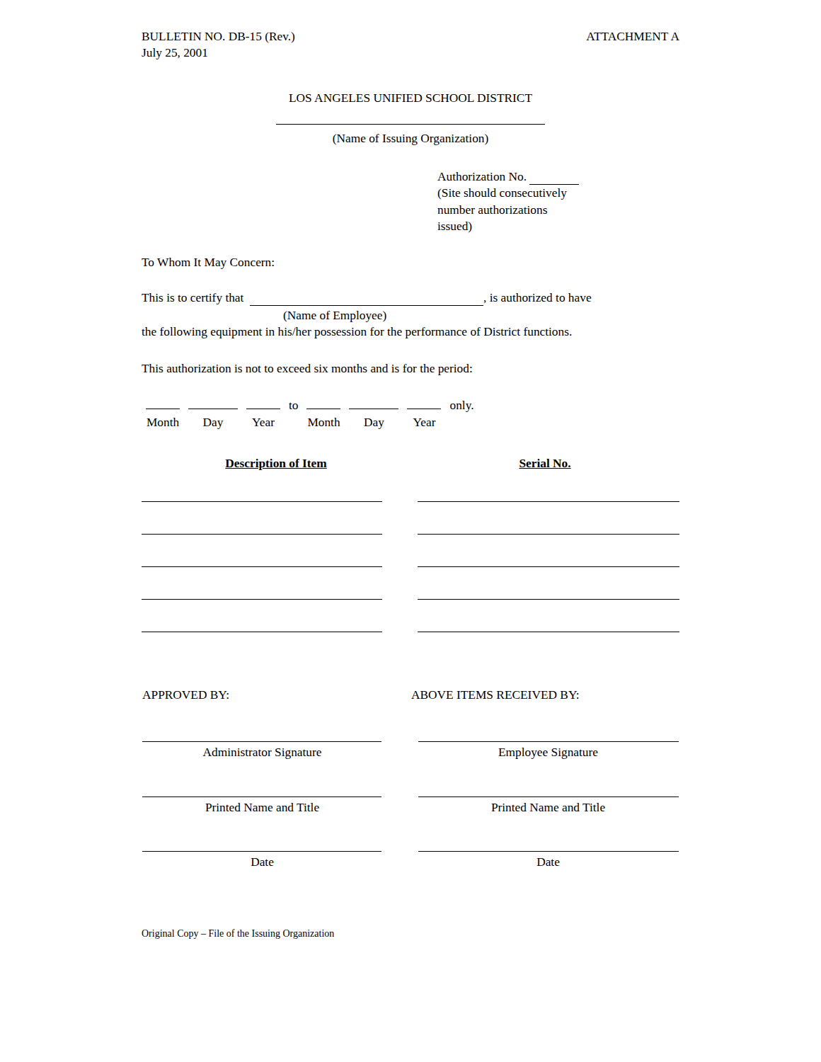BULLETIN NO. DB-15 (Rev.)
July 25, 2001
ATTACHMENT A
LOS ANGELES UNIFIED SCHOOL DISTRICT
(Name of Issuing Organization)
Authorization No.
(Site should consecutively
number authorizations
issued)
To Whom It May Concern:
This is to certify that , is authorized to have
(Name of Employee)
the following equipment in his/her possession for the performance of District functions.
This authorization is not to exceed six months and is for the period:
| | | | to | | | | only. |
| Month | Day | Year | | Month | Day | Year | |
| Description of Item | Serial No. |
| --- | --- |
| APPROVED BY: | ABOVE ITEMS RECEIVED BY: |
| Administrator Signature | Employee Signature |
| Printed Name and Title | Printed Name and Title |
| Date | Date |
Original Copy – File of the Issuing Organization